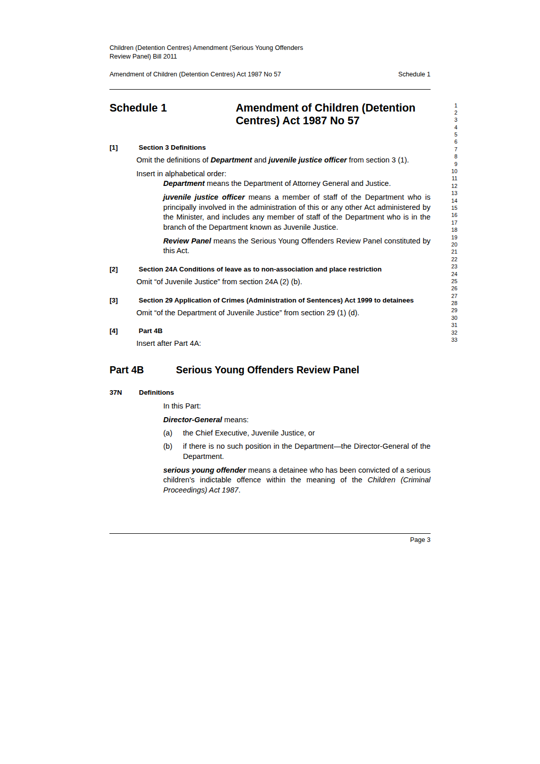Children (Detention Centres) Amendment (Serious Young Offenders
Review Panel) Bill 2011
Amendment of Children (Detention Centres) Act 1987 No 57 Schedule 1
1
2
3
4
5
6
7
8
9
10
11
12
13
14
15
16
17
18
19
20
21
22
23
24
25
26
27
28
29
30
31
32
33
Schedule 1 Amendment of Children (Detention Centres) Act 1987 No 57
[1] Section 3 Definitions
Omit the definitions of Department and juvenile justice officer from section 3 (1).
Insert in alphabetical order:
Department means the Department of Attorney General and Justice.
juvenile justice officer means a member of staff of the Department who is principally involved in the administration of this or any other Act administered by the Minister, and includes any member of staff of the Department who is in the branch of the Department known as Juvenile Justice.
Review Panel means the Serious Young Offenders Review Panel constituted by this Act.
[2] Section 24A Conditions of leave as to non-association and place restriction
Omit “of Juvenile Justice” from section 24A (2) (b).
[3] Section 29 Application of Crimes (Administration of Sentences) Act 1999 to detainees
Omit “of the Department of Juvenile Justice” from section 29 (1) (d).
[4] Part 4B
Insert after Part 4A:
Part 4B Serious Young Offenders Review Panel
37N Definitions
In this Part:
Director-General means:
(a) the Chief Executive, Juvenile Justice, or
(b) if there is no such position in the Department—the Director-General of the Department.
serious young offender means a detainee who has been convicted of a serious children’s indictable offence within the meaning of the Children (Criminal Proceedings) Act 1987.
Page 3